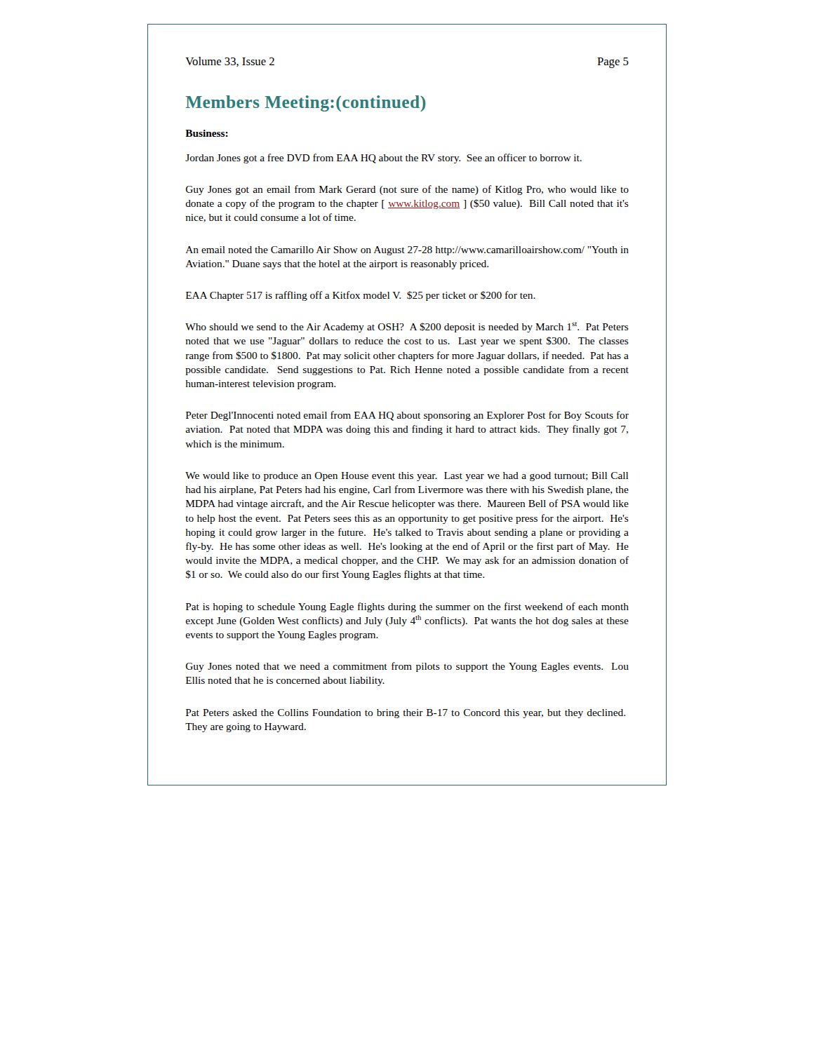Volume 33, Issue 2 Page 5
Members Meeting:(continued)
Business:
Jordan Jones got a free DVD from EAA HQ about the RV story. See an officer to borrow it.
Guy Jones got an email from Mark Gerard (not sure of the name) of Kitlog Pro, who would like to donate a copy of the program to the chapter [ www.kitlog.com ] ($50 value). Bill Call noted that it's nice, but it could consume a lot of time.
An email noted the Camarillo Air Show on August 27-28 http://www.camarilloairshow.com/ "Youth in Aviation." Duane says that the hotel at the airport is reasonably priced.
EAA Chapter 517 is raffling off a Kitfox model V. $25 per ticket or $200 for ten.
Who should we send to the Air Academy at OSH? A $200 deposit is needed by March 1st. Pat Peters noted that we use "Jaguar" dollars to reduce the cost to us. Last year we spent $300. The classes range from $500 to $1800. Pat may solicit other chapters for more Jaguar dollars, if needed. Pat has a possible candidate. Send suggestions to Pat. Rich Henne noted a possible candidate from a recent human-interest television program.
Peter Degl'Innocenti noted email from EAA HQ about sponsoring an Explorer Post for Boy Scouts for aviation. Pat noted that MDPA was doing this and finding it hard to attract kids. They finally got 7, which is the minimum.
We would like to produce an Open House event this year. Last year we had a good turnout; Bill Call had his airplane, Pat Peters had his engine, Carl from Livermore was there with his Swedish plane, the MDPA had vintage aircraft, and the Air Rescue helicopter was there. Maureen Bell of PSA would like to help host the event. Pat Peters sees this as an opportunity to get positive press for the airport. He's hoping it could grow larger in the future. He's talked to Travis about sending a plane or providing a fly-by. He has some other ideas as well. He's looking at the end of April or the first part of May. He would invite the MDPA, a medical chopper, and the CHP. We may ask for an admission donation of $1 or so. We could also do our first Young Eagles flights at that time.
Pat is hoping to schedule Young Eagle flights during the summer on the first weekend of each month except June (Golden West conflicts) and July (July 4th conflicts). Pat wants the hot dog sales at these events to support the Young Eagles program.
Guy Jones noted that we need a commitment from pilots to support the Young Eagles events. Lou Ellis noted that he is concerned about liability.
Pat Peters asked the Collins Foundation to bring their B-17 to Concord this year, but they declined. They are going to Hayward.